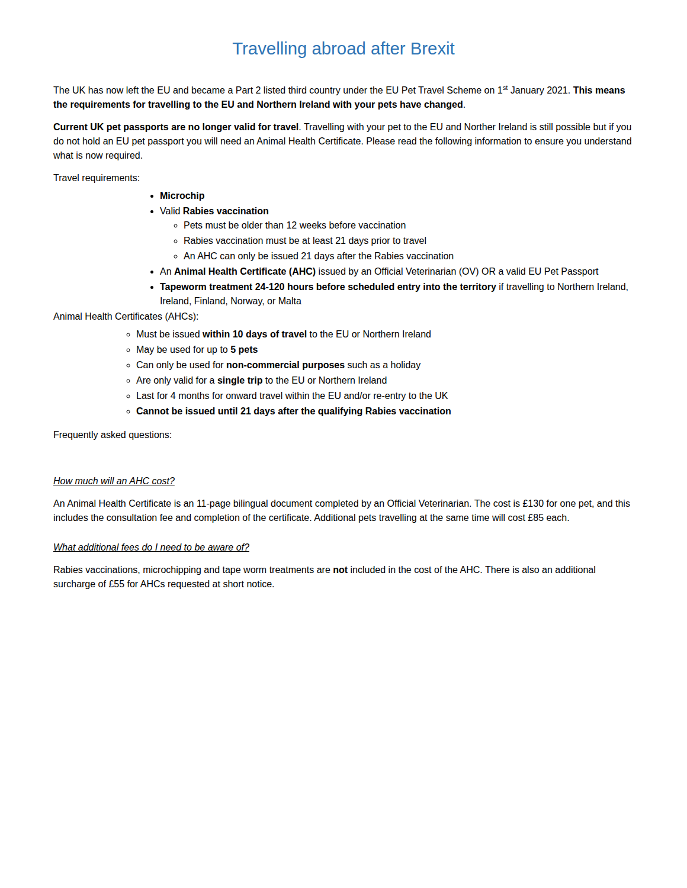Travelling abroad after Brexit
The UK has now left the EU and became a Part 2 listed third country under the EU Pet Travel Scheme on 1st January 2021. This means the requirements for travelling to the EU and Northern Ireland with your pets have changed.
Current UK pet passports are no longer valid for travel. Travelling with your pet to the EU and Norther Ireland is still possible but if you do not hold an EU pet passport you will need an Animal Health Certificate. Please read the following information to ensure you understand what is now required.
Travel requirements:
Microchip
Valid Rabies vaccination
Pets must be older than 12 weeks before vaccination
Rabies vaccination must be at least 21 days prior to travel
An AHC can only be issued 21 days after the Rabies vaccination
An Animal Health Certificate (AHC) issued by an Official Veterinarian (OV) OR a valid EU Pet Passport
Tapeworm treatment 24-120 hours before scheduled entry into the territory if travelling to Northern Ireland, Ireland, Finland, Norway, or Malta
Animal Health Certificates (AHCs):
Must be issued within 10 days of travel to the EU or Northern Ireland
May be used for up to 5 pets
Can only be used for non-commercial purposes such as a holiday
Are only valid for a single trip to the EU or Northern Ireland
Last for 4 months for onward travel within the EU and/or re-entry to the UK
Cannot be issued until 21 days after the qualifying Rabies vaccination
Frequently asked questions:
How much will an AHC cost?
An Animal Health Certificate is an 11-page bilingual document completed by an Official Veterinarian. The cost is £130 for one pet, and this includes the consultation fee and completion of the certificate. Additional pets travelling at the same time will cost £85 each.
What additional fees do I need to be aware of?
Rabies vaccinations, microchipping and tape worm treatments are not included in the cost of the AHC. There is also an additional surcharge of £55 for AHCs requested at short notice.